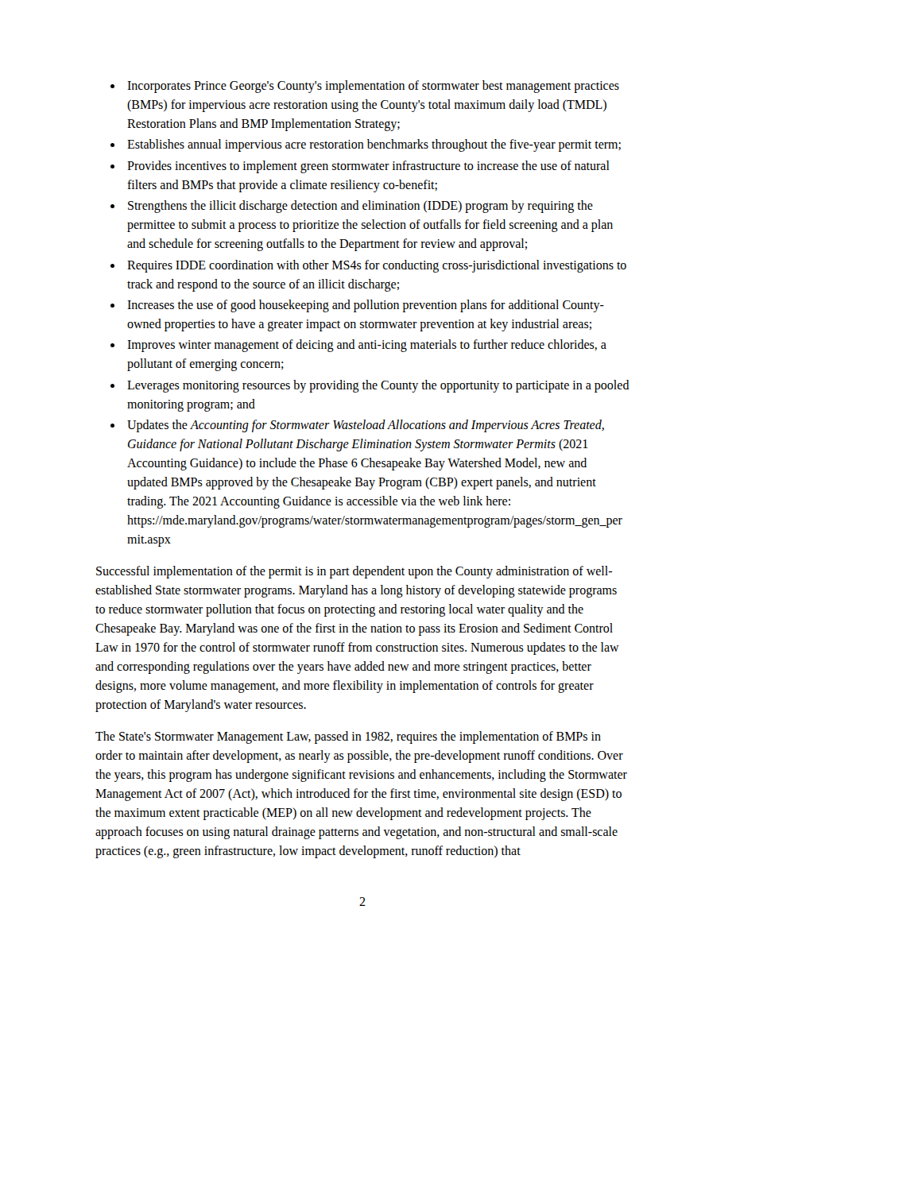Incorporates Prince George's County's implementation of stormwater best management practices (BMPs) for impervious acre restoration using the County's total maximum daily load (TMDL) Restoration Plans and BMP Implementation Strategy;
Establishes annual impervious acre restoration benchmarks throughout the five-year permit term;
Provides incentives to implement green stormwater infrastructure to increase the use of natural filters and BMPs that provide a climate resiliency co-benefit;
Strengthens the illicit discharge detection and elimination (IDDE) program by requiring the permittee to submit a process to prioritize the selection of outfalls for field screening and a plan and schedule for screening outfalls to the Department for review and approval;
Requires IDDE coordination with other MS4s for conducting cross-jurisdictional investigations to track and respond to the source of an illicit discharge;
Increases the use of good housekeeping and pollution prevention plans for additional County-owned properties to have a greater impact on stormwater prevention at key industrial areas;
Improves winter management of deicing and anti-icing materials to further reduce chlorides, a pollutant of emerging concern;
Leverages monitoring resources by providing the County the opportunity to participate in a pooled monitoring program; and
Updates the Accounting for Stormwater Wasteload Allocations and Impervious Acres Treated, Guidance for National Pollutant Discharge Elimination System Stormwater Permits (2021 Accounting Guidance) to include the Phase 6 Chesapeake Bay Watershed Model, new and updated BMPs approved by the Chesapeake Bay Program (CBP) expert panels, and nutrient trading. The 2021 Accounting Guidance is accessible via the web link here:
https://mde.maryland.gov/programs/water/stormwatermanagementprogram/pages/storm_gen_permit.aspx
Successful implementation of the permit is in part dependent upon the County administration of well-established State stormwater programs. Maryland has a long history of developing statewide programs to reduce stormwater pollution that focus on protecting and restoring local water quality and the Chesapeake Bay. Maryland was one of the first in the nation to pass its Erosion and Sediment Control Law in 1970 for the control of stormwater runoff from construction sites. Numerous updates to the law and corresponding regulations over the years have added new and more stringent practices, better designs, more volume management, and more flexibility in implementation of controls for greater protection of Maryland's water resources.
The State's Stormwater Management Law, passed in 1982, requires the implementation of BMPs in order to maintain after development, as nearly as possible, the pre-development runoff conditions. Over the years, this program has undergone significant revisions and enhancements, including the Stormwater Management Act of 2007 (Act), which introduced for the first time, environmental site design (ESD) to the maximum extent practicable (MEP) on all new development and redevelopment projects. The approach focuses on using natural drainage patterns and vegetation, and non-structural and small-scale practices (e.g., green infrastructure, low impact development, runoff reduction) that
2